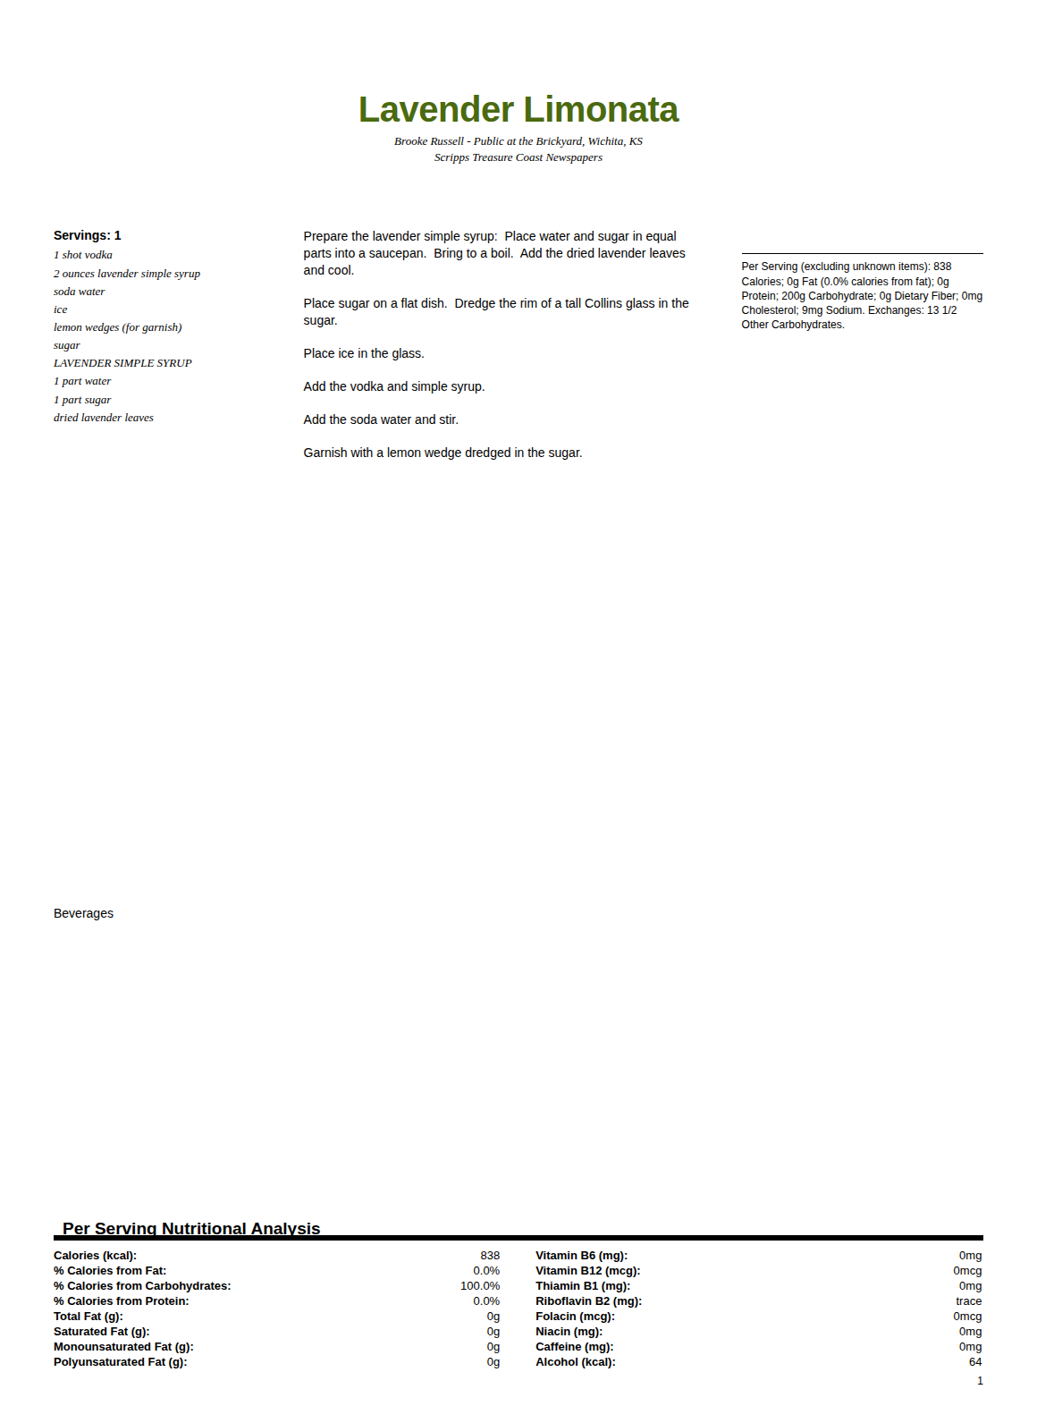Lavender Limonata
Brooke Russell - Public at the Brickyard, Wichita, KS
Scripps Treasure Coast Newspapers
Servings: 1
1 shot vodka
2 ounces lavender simple syrup
soda water
ice
lemon wedges (for garnish)
sugar
Lavender Simple Syrup
1 part water
1 part sugar
dried lavender leaves
Prepare the lavender simple syrup: Place water and sugar in equal parts into a saucepan. Bring to a boil. Add the dried lavender leaves and cool.
Place sugar on a flat dish. Dredge the rim of a tall Collins glass in the sugar.
Place ice in the glass.
Add the vodka and simple syrup.
Add the soda water and stir.
Garnish with a lemon wedge dredged in the sugar.
Per Serving (excluding unknown items): 838 Calories; 0g Fat (0.0% calories from fat); 0g Protein; 200g Carbohydrate; 0g Dietary Fiber; 0mg Cholesterol; 9mg Sodium. Exchanges: 13 1/2 Other Carbohydrates.
Beverages
Per Serving Nutritional Analysis
| Calories (kcal): | 838 |
| % Calories from Fat: | 0.0% |
| % Calories from Carbohydrates: | 100.0% |
| % Calories from Protein: | 0.0% |
| Total Fat (g): | 0g |
| Saturated Fat (g): | 0g |
| Monounsaturated Fat (g): | 0g |
| Polyunsaturated Fat (g): | 0g |
| Vitamin B6 (mg): | 0mg |
| Vitamin B12 (mcg): | 0mcg |
| Thiamin B1 (mg): | 0mg |
| Riboflavin B2 (mg): | trace |
| Folacin (mcg): | 0mcg |
| Niacin (mg): | 0mg |
| Caffeine (mg): | 0mg |
| Alcohol (kcal): | 64 |
1